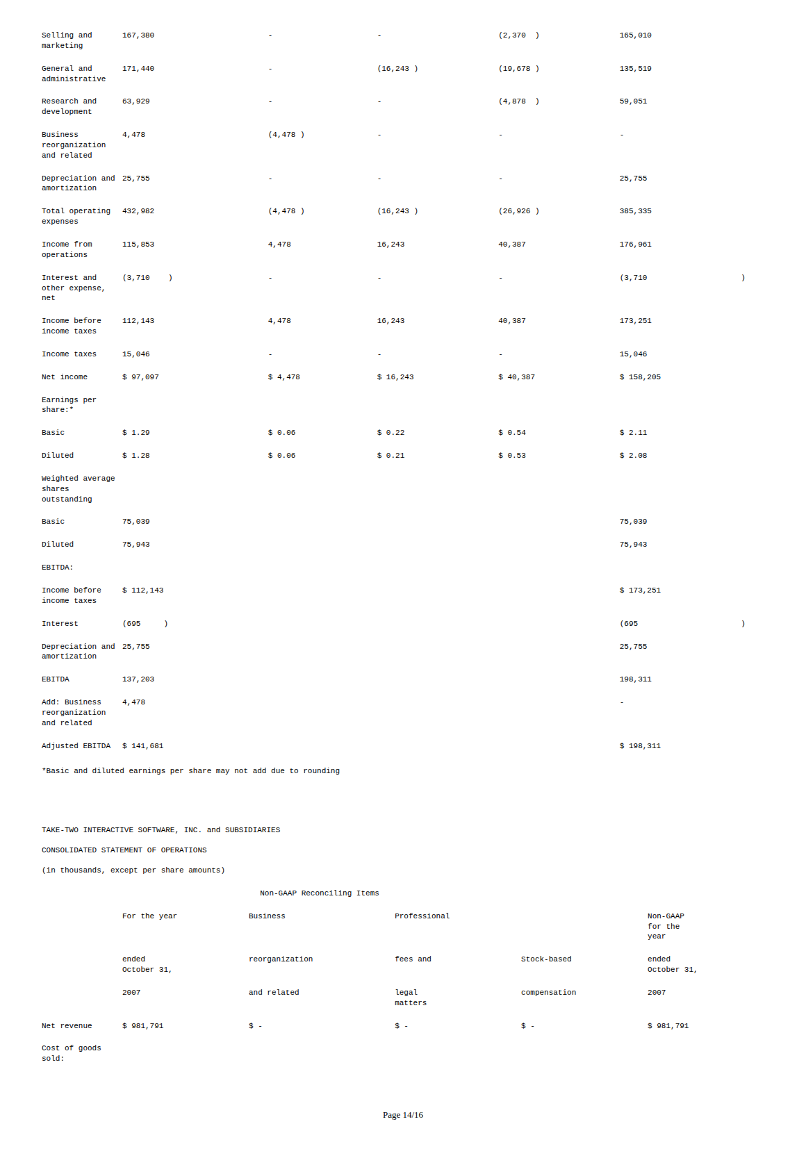| Selling and marketing | 167,380 | - | - | (2,370 ) | 165,010 | |
| General and administrative | 171,440 | - | (16,243 ) | (19,678 ) | 135,519 | |
| Research and development | 63,929 | - | - | (4,878 ) | 59,051 | |
| Business reorganization and related | 4,478 | (4,478 ) | - | - | - | |
| Depreciation and amortization | 25,755 | - | - | - | 25,755 | |
| Total operating expenses | 432,982 | (4,478 ) | (16,243 ) | (26,926 ) | 385,335 | |
| Income from operations | 115,853 | 4,478 | 16,243 | 40,387 | 176,961 | |
| Interest and other expense, net | (3,710 ) | - | - | - | (3,710 | ) |
| Income before income taxes | 112,143 | 4,478 | 16,243 | 40,387 | 173,251 | |
| Income taxes | 15,046 | - | - | - | 15,046 | |
| Net income | $ 97,097 | $ 4,478 | $ 16,243 | $ 40,387 | $ 158,205 | |
| Earnings per share:* | | | | | | |
| Basic | $ 1.29 | $ 0.06 | $ 0.22 | $ 0.54 | $ 2.11 | |
| Diluted | $ 1.28 | $ 0.06 | $ 0.21 | $ 0.53 | $ 2.08 | |
| Weighted average shares outstanding | | | | | | |
| Basic | 75,039 | | | | 75,039 | |
| Diluted | 75,943 | | | | 75,943 | |
| EBITDA: | | | | | | |
| Income before income taxes | $ 112,143 | | | | $ 173,251 | |
| Interest | (695 ) | | | | (695 | ) |
| Depreciation and amortization | 25,755 | | | | 25,755 | |
| EBITDA | 137,203 | | | | 198,311 | |
| Add: Business reorganization and related | 4,478 | | | | - | |
| Adjusted EBITDA | $ 141,681 | | | | $ 198,311 | |
*Basic and diluted earnings per share may not add due to rounding
TAKE-TWO INTERACTIVE SOFTWARE, INC. and SUBSIDIARIES
CONSOLIDATED STATEMENT OF OPERATIONS
(in thousands, except per share amounts)
| | Non-GAAP Reconciling Items | | |
| | For the year | Business | Professional | | Non-GAAP for the year |
| | ended October 31, | reorganization | fees and | Stock-based | ended October 31, |
| | 2007 | and related | legal matters | compensation | 2007 |
| Net revenue | $ 981,791 | $ - | $ - | $ - | $ 981,791 |
| Cost of goods sold: | | | | | |
Page 14/16